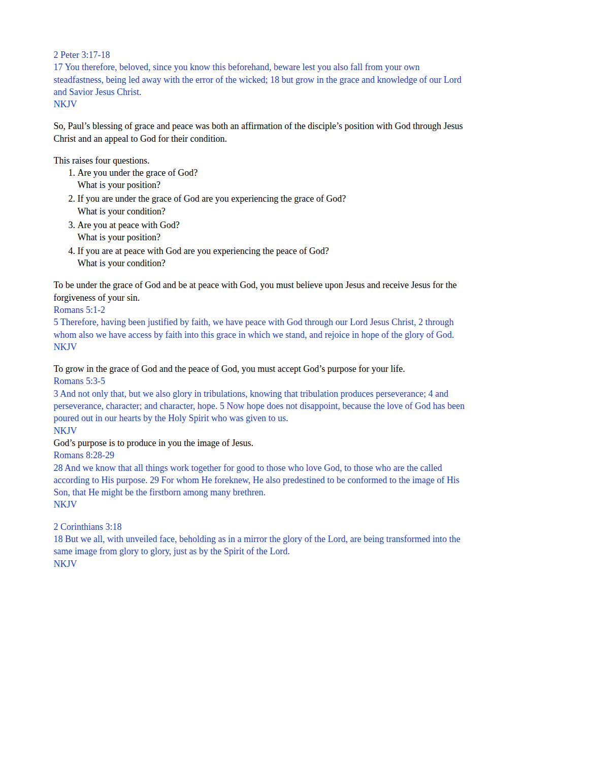2 Peter 3:17-18
17 You therefore, beloved, since you know this beforehand, beware lest you also fall from your own steadfastness, being led away with the error of the wicked; 18 but grow in the grace and knowledge of our Lord and Savior Jesus Christ.
NKJV
So, Paul’s blessing of grace and peace was both an affirmation of the disciple’s position with God through Jesus Christ and an appeal to God for their condition.
This raises four questions.
Are you under the grace of God?What is your position?
If you are under the grace of God are you experiencing the grace of God?What is your condition?
Are you at peace with God?What is your position?
If you are at peace with God are you experiencing the peace of God?What is your condition?
To be under the grace of God and be at peace with God, you must believe upon Jesus and receive Jesus for the forgiveness of your sin.
Romans 5:1-2
5 Therefore, having been justified by faith, we have peace with God through our Lord Jesus Christ, 2 through whom also we have access by faith into this grace in which we stand, and rejoice in hope of the glory of God.
NKJV
To grow in the grace of God and the peace of God, you must accept God’s purpose for your life.
Romans 5:3-5
3 And not only that, but we also glory in tribulations, knowing that tribulation produces perseverance; 4 and perseverance, character; and character, hope. 5 Now hope does not disappoint, because the love of God has been poured out in our hearts by the Holy Spirit who was given to us.
NKJV
God’s purpose is to produce in you the image of Jesus.
Romans 8:28-29
28 And we know that all things work together for good to those who love God, to those who are the called according to His purpose. 29 For whom He foreknew, He also predestined to be conformed to the image of His Son, that He might be the firstborn among many brethren.
NKJV
2 Corinthians 3:18
18 But we all, with unveiled face, beholding as in a mirror the glory of the Lord, are being transformed into the same image from glory to glory, just as by the Spirit of the Lord.
NKJV